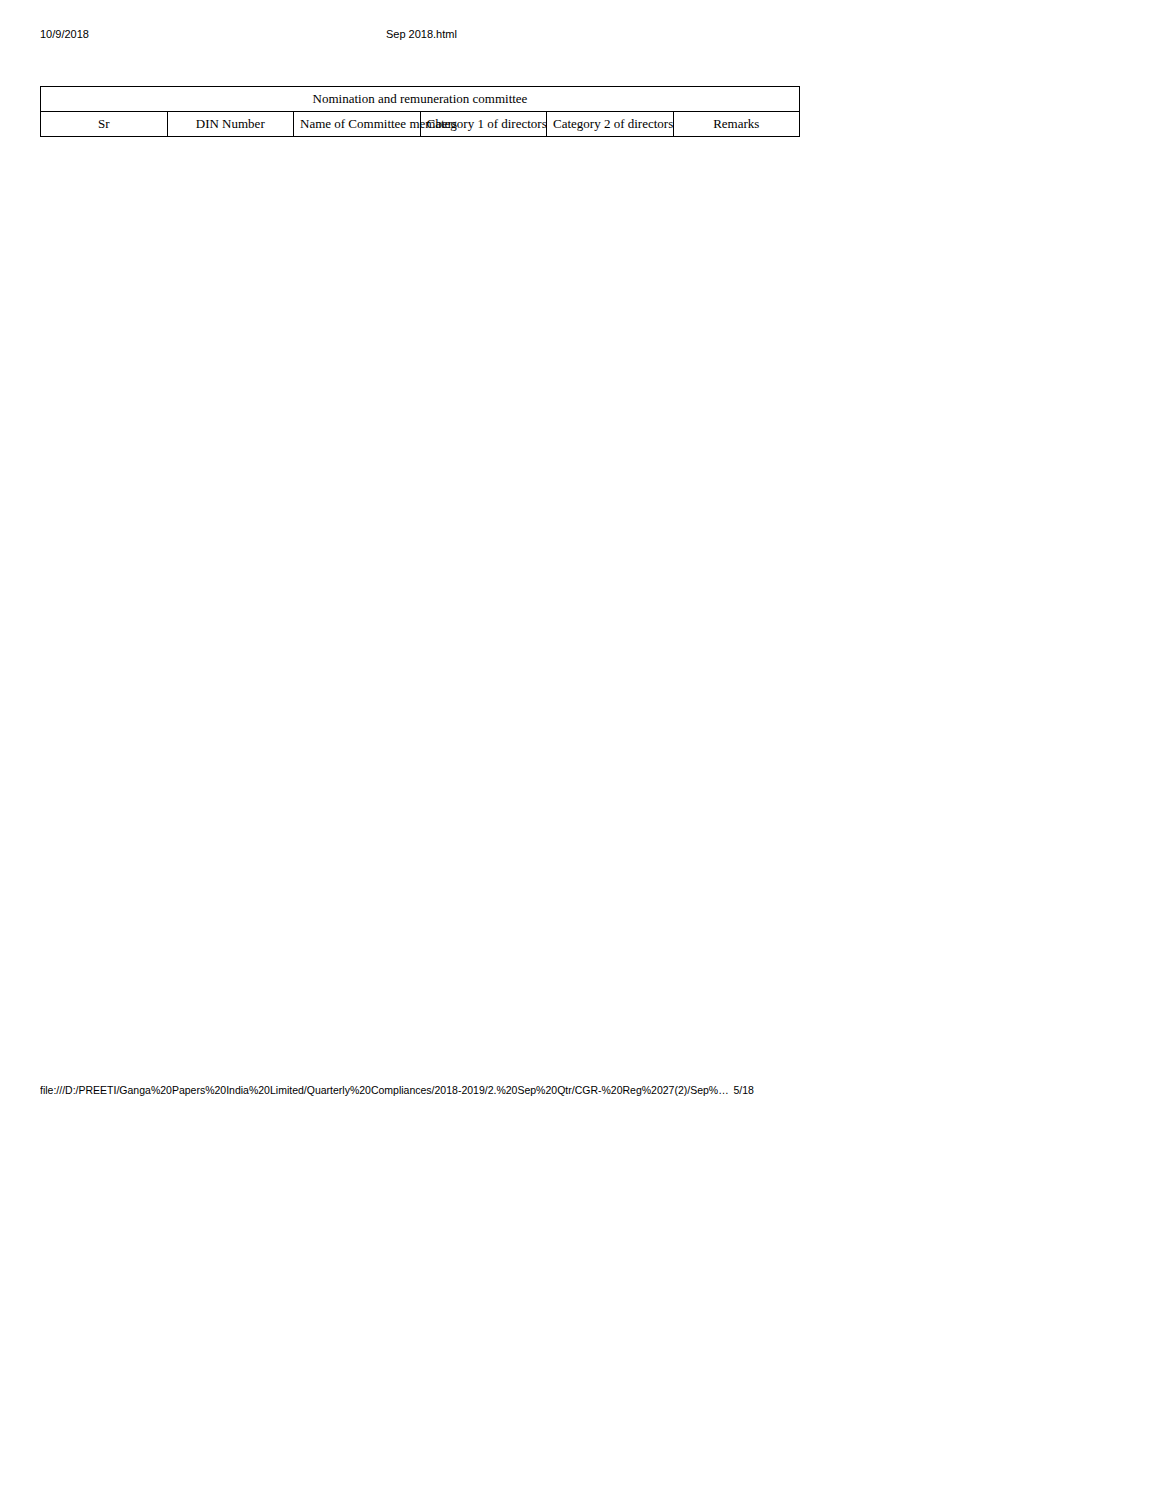10/9/2018
Sep 2018.html
| Nomination and remuneration committee |
| Sr | DIN Number | Name of Committee members | Category 1 of directors | Category 2 of directors | Remarks |
file:///D:/PREETI/Ganga%20Papers%20India%20Limited/Quarterly%20Compliances/2018-2019/2.%20Sep%20Qtr/CGR-%20Reg%2027(2)/Sep%20…
5/18